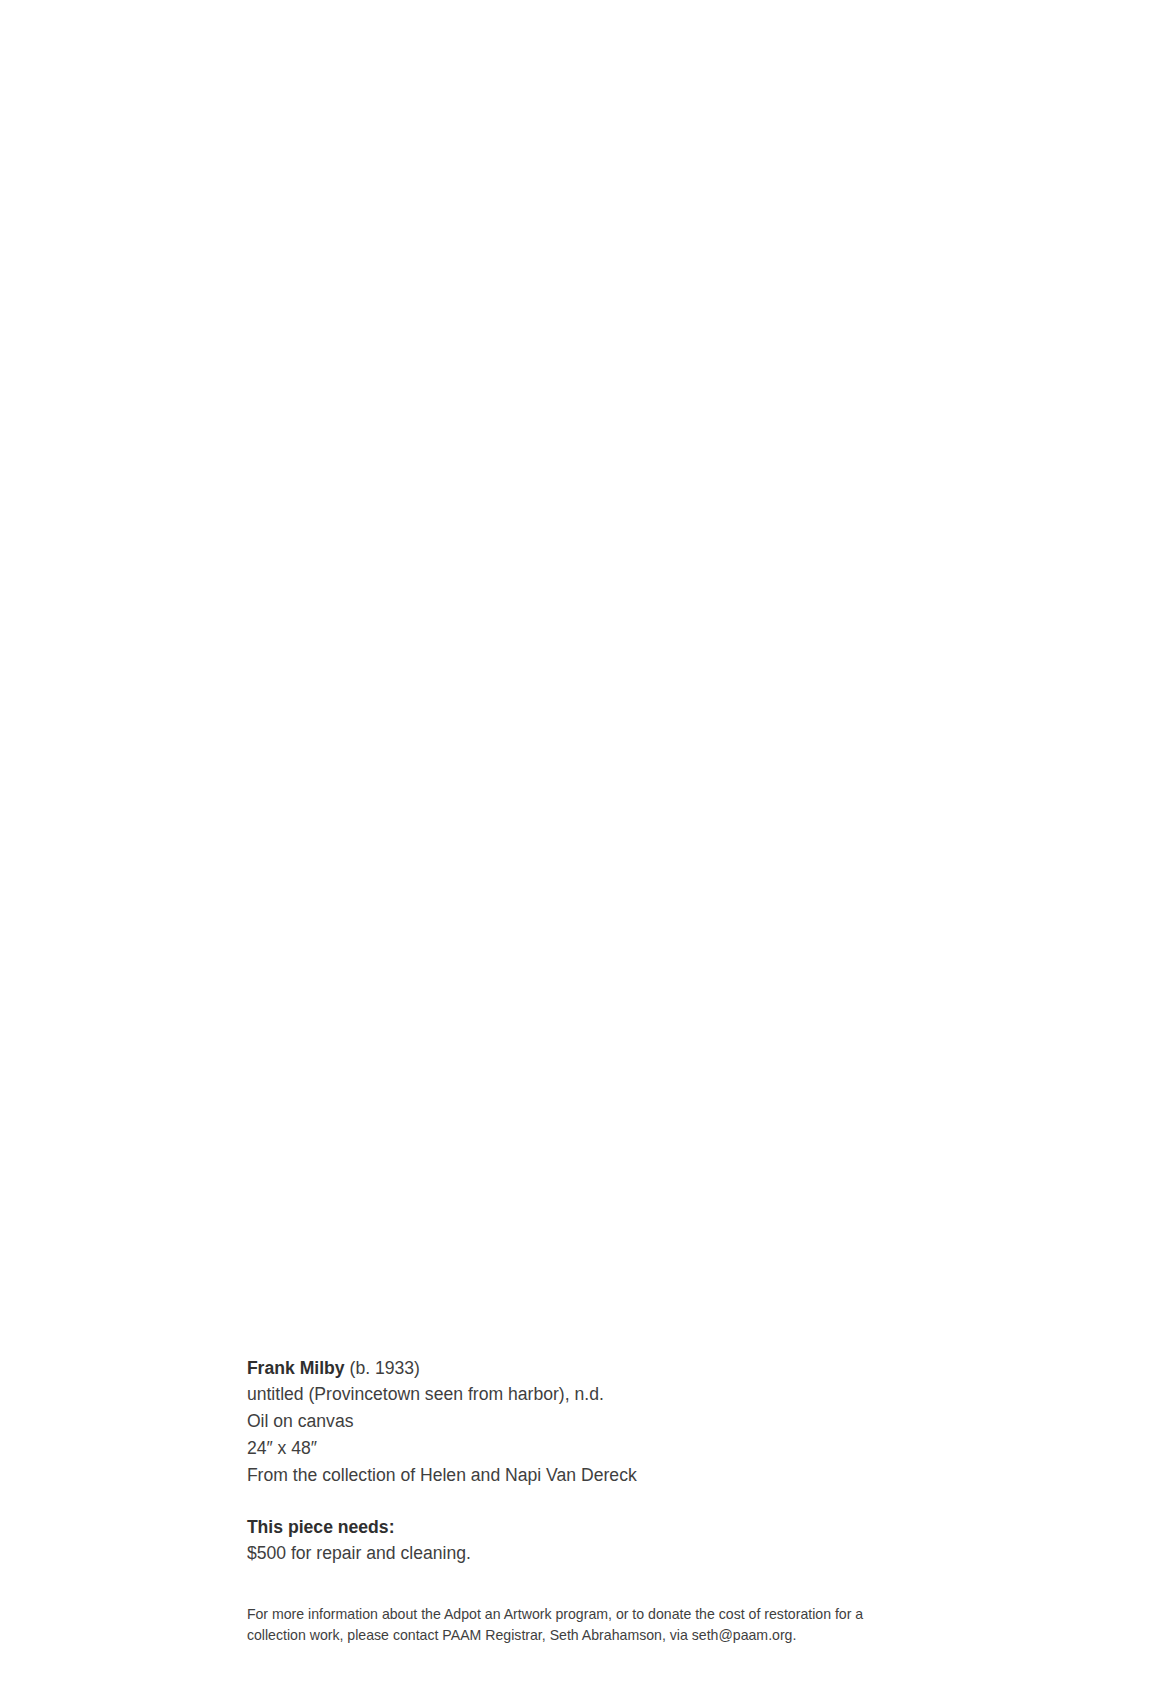Frank Milby (b. 1933)
untitled (Provincetown seen from harbor), n.d.
Oil on canvas
24″ x 48″
From the collection of Helen and Napi Van Dereck
This piece needs: $500 for repair and cleaning.
For more information about the Adpot an Artwork program, or to donate the cost of restoration for a collection work, please contact PAAM Registrar, Seth Abrahamson, via seth@paam.org.